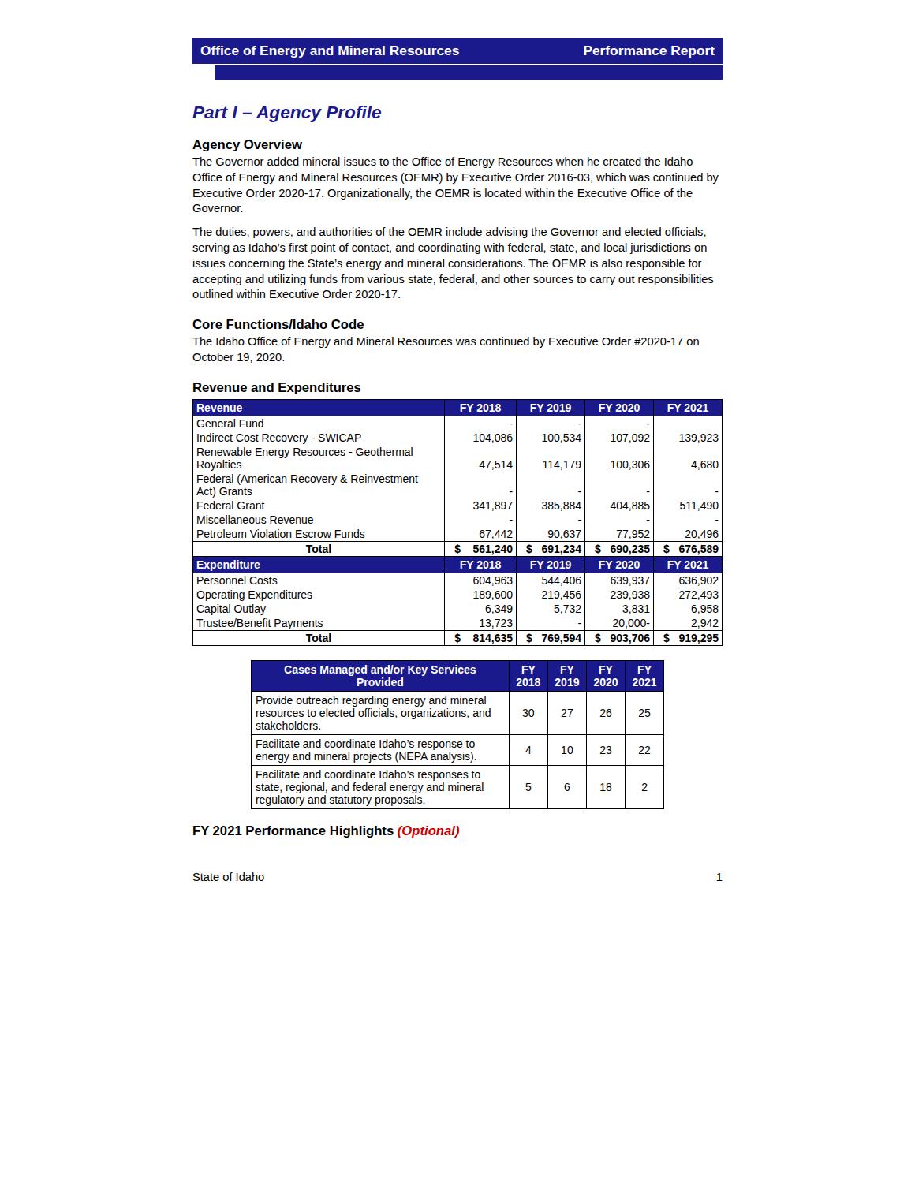Office of Energy and Mineral Resources Performance Report
Part I – Agency Profile
Agency Overview
The Governor added mineral issues to the Office of Energy Resources when he created the Idaho Office of Energy and Mineral Resources (OEMR) by Executive Order 2016-03, which was continued by Executive Order 2020-17. Organizationally, the OEMR is located within the Executive Office of the Governor.
The duties, powers, and authorities of the OEMR include advising the Governor and elected officials, serving as Idaho’s first point of contact, and coordinating with federal, state, and local jurisdictions on issues concerning the State’s energy and mineral considerations. The OEMR is also responsible for accepting and utilizing funds from various state, federal, and other sources to carry out responsibilities outlined within Executive Order 2020-17.
Core Functions/Idaho Code
The Idaho Office of Energy and Mineral Resources was continued by Executive Order #2020-17 on October 19, 2020.
Revenue and Expenditures
| Revenue | FY 2018 | FY 2019 | FY 2020 | FY 2021 |
| --- | --- | --- | --- | --- |
| General Fund | - | - | - | |
| Indirect Cost Recovery - SWICAP | 104,086 | 100,534 | 107,092 | 139,923 |
| Renewable Energy Resources - Geothermal Royalties | 47,514 | 114,179 | 100,306 | 4,680 |
| Federal (American Recovery & Reinvestment Act) Grants | - | - | - | - |
| Federal Grant | 341,897 | 385,884 | 404,885 | 511,490 |
| Miscellaneous Revenue | - | - | - | - |
| Petroleum Violation Escrow Funds | 67,442 | 90,637 | 77,952 | 20,496 |
| Total | $ 561,240 | $ 691,234 | $ 690,235 | $ 676,589 |
| Expenditure | FY 2018 | FY 2019 | FY 2020 | FY 2021 |
| Personnel Costs | 604,963 | 544,406 | 639,937 | 636,902 |
| Operating Expenditures | 189,600 | 219,456 | 239,938 | 272,493 |
| Capital Outlay | 6,349 | 5,732 | 3,831 | 6,958 |
| Trustee/Benefit Payments | 13,723 | - | 20,000- | 2,942 |
| Total | $ 814,635 | $ 769,594 | $ 903,706 | $ 919,295 |
| Cases Managed and/or Key Services Provided | FY 2018 | FY 2019 | FY 2020 | FY 2021 |
| --- | --- | --- | --- | --- |
| Provide outreach regarding energy and mineral resources to elected officials, organizations, and stakeholders. | 30 | 27 | 26 | 25 |
| Facilitate and coordinate Idaho’s response to energy and mineral projects (NEPA analysis). | 4 | 10 | 23 | 22 |
| Facilitate and coordinate Idaho’s responses to state, regional, and federal energy and mineral regulatory and statutory proposals. | 5 | 6 | 18 | 2 |
FY 2021 Performance Highlights (Optional)
State of Idaho 1